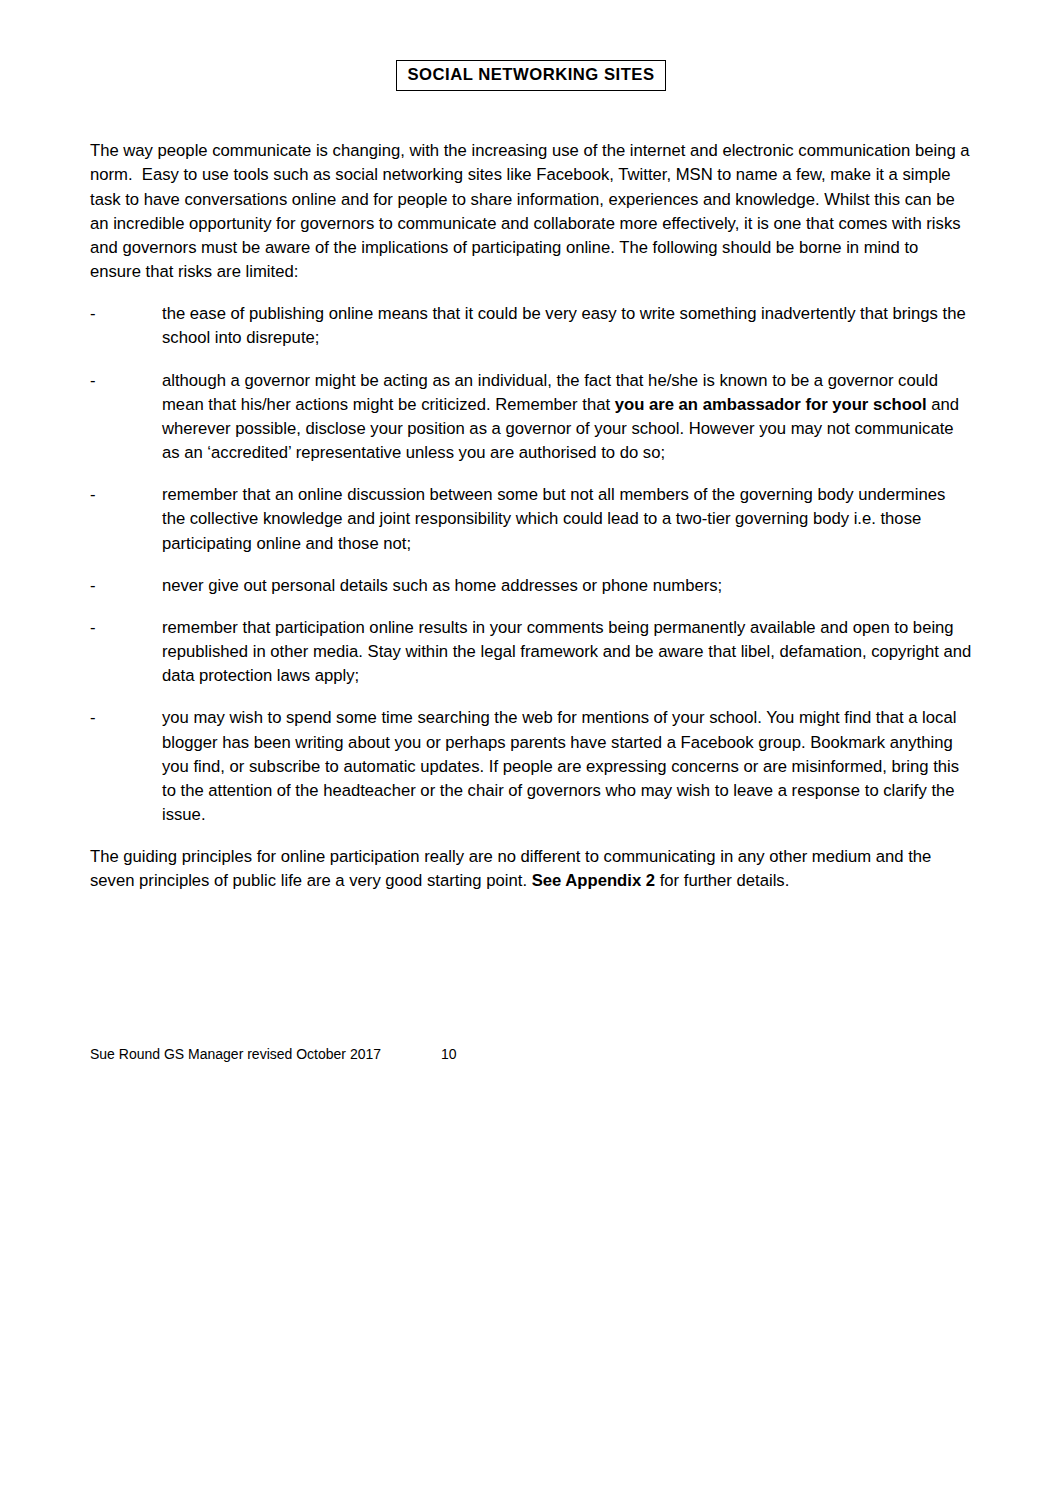SOCIAL NETWORKING SITES
The way people communicate is changing, with the increasing use of the internet and electronic communication being a norm. Easy to use tools such as social networking sites like Facebook, Twitter, MSN to name a few, make it a simple task to have conversations online and for people to share information, experiences and knowledge. Whilst this can be an incredible opportunity for governors to communicate and collaborate more effectively, it is one that comes with risks and governors must be aware of the implications of participating online. The following should be borne in mind to ensure that risks are limited:
the ease of publishing online means that it could be very easy to write something inadvertently that brings the school into disrepute;
although a governor might be acting as an individual, the fact that he/she is known to be a governor could mean that his/her actions might be criticized. Remember that you are an ambassador for your school and wherever possible, disclose your position as a governor of your school. However you may not communicate as an ‘accredited’ representative unless you are authorised to do so;
remember that an online discussion between some but not all members of the governing body undermines the collective knowledge and joint responsibility which could lead to a two-tier governing body i.e. those participating online and those not;
never give out personal details such as home addresses or phone numbers;
remember that participation online results in your comments being permanently available and open to being republished in other media. Stay within the legal framework and be aware that libel, defamation, copyright and data protection laws apply;
you may wish to spend some time searching the web for mentions of your school. You might find that a local blogger has been writing about you or perhaps parents have started a Facebook group. Bookmark anything you find, or subscribe to automatic updates. If people are expressing concerns or are misinformed, bring this to the attention of the headteacher or the chair of governors who may wish to leave a response to clarify the issue.
The guiding principles for online participation really are no different to communicating in any other medium and the seven principles of public life are a very good starting point. See Appendix 2 for further details.
Sue Round GS Manager revised October 201710